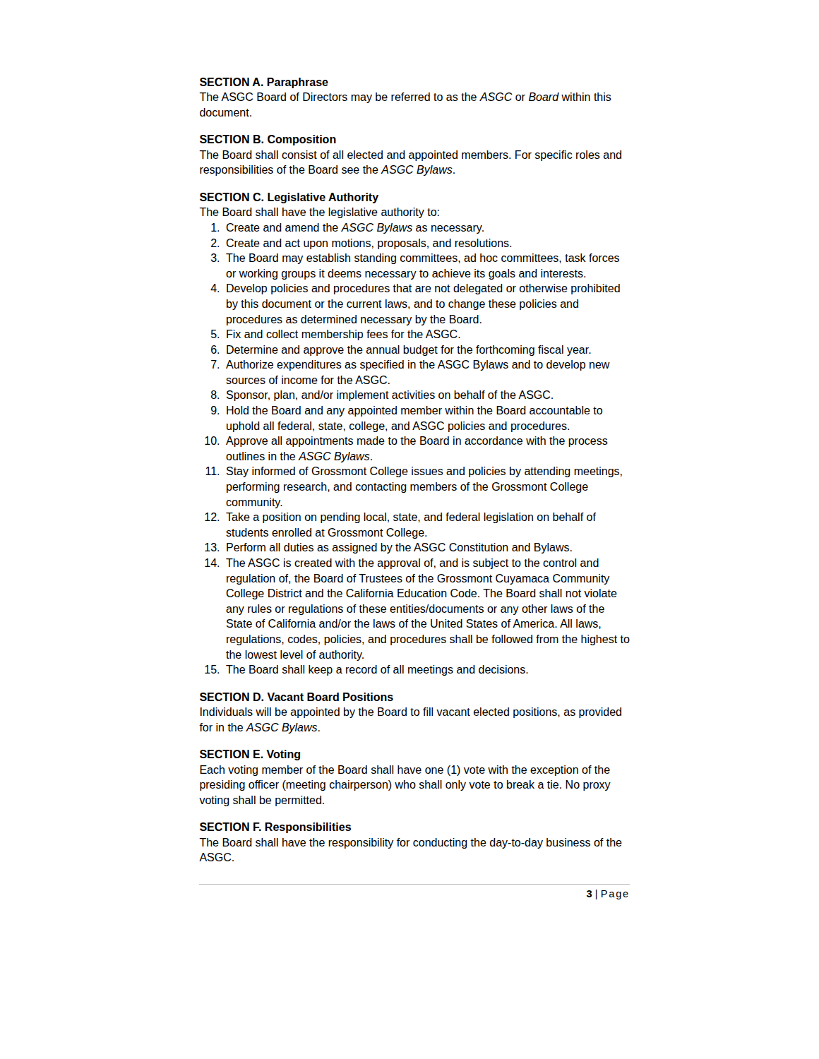SECTION A. Paraphrase
The ASGC Board of Directors may be referred to as the ASGC or Board within this document.
SECTION B. Composition
The Board shall consist of all elected and appointed members. For specific roles and responsibilities of the Board see the ASGC Bylaws.
SECTION C. Legislative Authority
The Board shall have the legislative authority to:
Create and amend the ASGC Bylaws as necessary.
Create and act upon motions, proposals, and resolutions.
The Board may establish standing committees, ad hoc committees, task forces or working groups it deems necessary to achieve its goals and interests.
Develop policies and procedures that are not delegated or otherwise prohibited by this document or the current laws, and to change these policies and procedures as determined necessary by the Board.
Fix and collect membership fees for the ASGC.
Determine and approve the annual budget for the forthcoming fiscal year.
Authorize expenditures as specified in the ASGC Bylaws and to develop new sources of income for the ASGC.
Sponsor, plan, and/or implement activities on behalf of the ASGC.
Hold the Board and any appointed member within the Board accountable to uphold all federal, state, college, and ASGC policies and procedures.
Approve all appointments made to the Board in accordance with the process outlines in the ASGC Bylaws.
Stay informed of Grossmont College issues and policies by attending meetings, performing research, and contacting members of the Grossmont College community.
Take a position on pending local, state, and federal legislation on behalf of students enrolled at Grossmont College.
Perform all duties as assigned by the ASGC Constitution and Bylaws.
The ASGC is created with the approval of, and is subject to the control and regulation of, the Board of Trustees of the Grossmont Cuyamaca Community College District and the California Education Code. The Board shall not violate any rules or regulations of these entities/documents or any other laws of the State of California and/or the laws of the United States of America. All laws, regulations, codes, policies, and procedures shall be followed from the highest to the lowest level of authority.
The Board shall keep a record of all meetings and decisions.
SECTION D. Vacant Board Positions
Individuals will be appointed by the Board to fill vacant elected positions, as provided for in the ASGC Bylaws.
SECTION E. Voting
Each voting member of the Board shall have one (1) vote with the exception of the presiding officer (meeting chairperson) who shall only vote to break a tie. No proxy voting shall be permitted.
SECTION F. Responsibilities
The Board shall have the responsibility for conducting the day-to-day business of the ASGC.
3 | Page